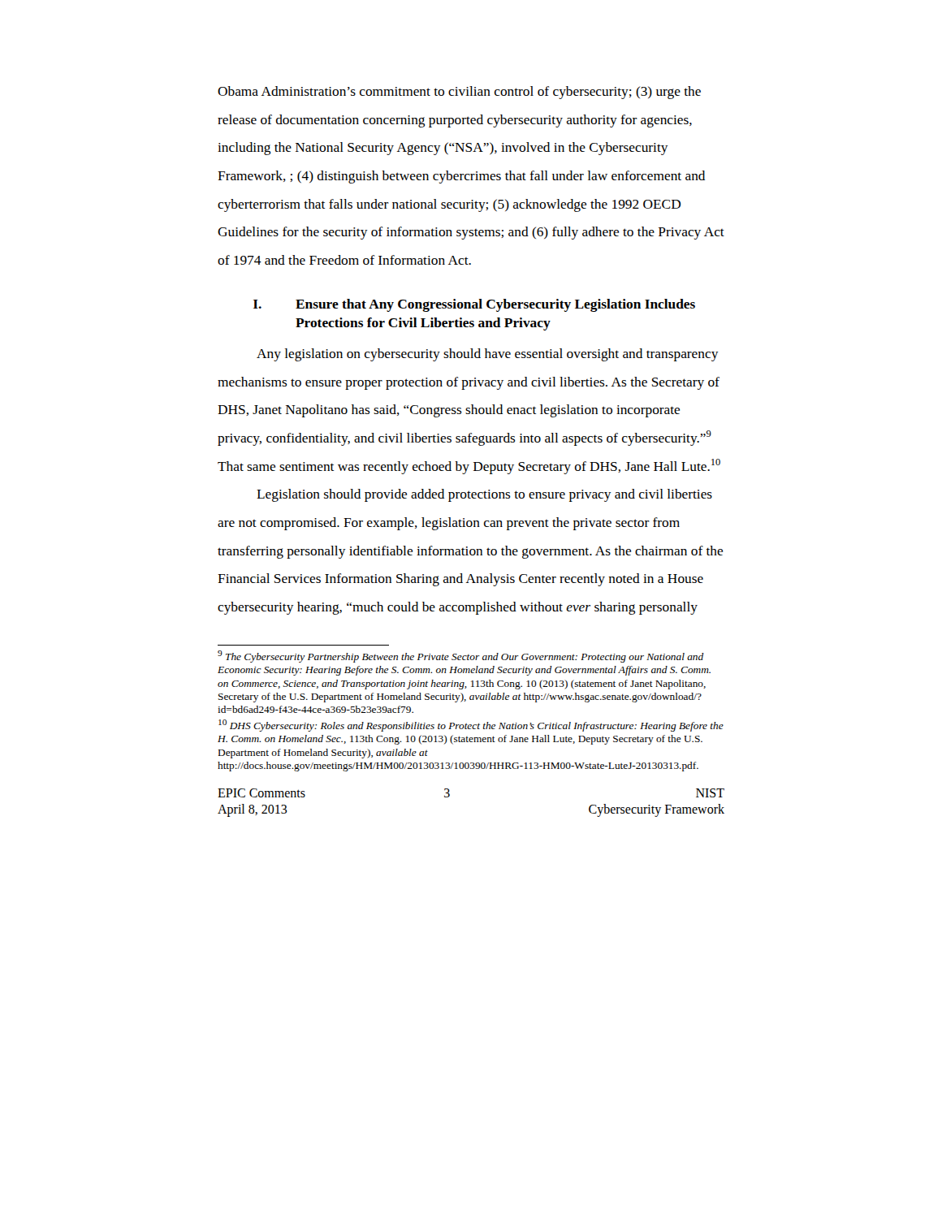Obama Administration’s commitment to civilian control of cybersecurity; (3) urge the release of documentation concerning purported cybersecurity authority for agencies, including the National Security Agency (“NSA”), involved in the Cybersecurity Framework, ; (4) distinguish between cybercrimes that fall under law enforcement and cyberterrorism that falls under national security; (5) acknowledge the 1992 OECD Guidelines for the security of information systems; and (6) fully adhere to the Privacy Act of 1974 and the Freedom of Information Act.
I.
Ensure that Any Congressional Cybersecurity Legislation Includes Protections for Civil Liberties and Privacy
Any legislation on cybersecurity should have essential oversight and transparency mechanisms to ensure proper protection of privacy and civil liberties. As the Secretary of DHS, Janet Napolitano has said, “Congress should enact legislation to incorporate privacy, confidentiality, and civil liberties safeguards into all aspects of cybersecurity.”9 That same sentiment was recently echoed by Deputy Secretary of DHS, Jane Hall Lute.10
Legislation should provide added protections to ensure privacy and civil liberties are not compromised. For example, legislation can prevent the private sector from transferring personally identifiable information to the government. As the chairman of the Financial Services Information Sharing and Analysis Center recently noted in a House cybersecurity hearing, “much could be accomplished without ever sharing personally
9 The Cybersecurity Partnership Between the Private Sector and Our Government: Protecting our National and Economic Security: Hearing Before the S. Comm. on Homeland Security and Governmental Affairs and S. Comm. on Commerce, Science, and Transportation joint hearing, 113th Cong. 10 (2013) (statement of Janet Napolitano, Secretary of the U.S. Department of Homeland Security), available at http://www.hsgac.senate.gov/download/?id=bd6ad249-f43e-44ce-a369-5b23e39acf79.
10 DHS Cybersecurity: Roles and Responsibilities to Protect the Nation’s Critical Infrastructure: Hearing Before the H. Comm. on Homeland Sec., 113th Cong. 10 (2013) (statement of Jane Hall Lute, Deputy Secretary of the U.S. Department of Homeland Security), available at http://docs.house.gov/meetings/HM/HM00/20130313/100390/HHRG-113-HM00-Wstate-LuteJ-20130313.pdf.
EPIC Comments April 8, 2013
3
NIST Cybersecurity Framework